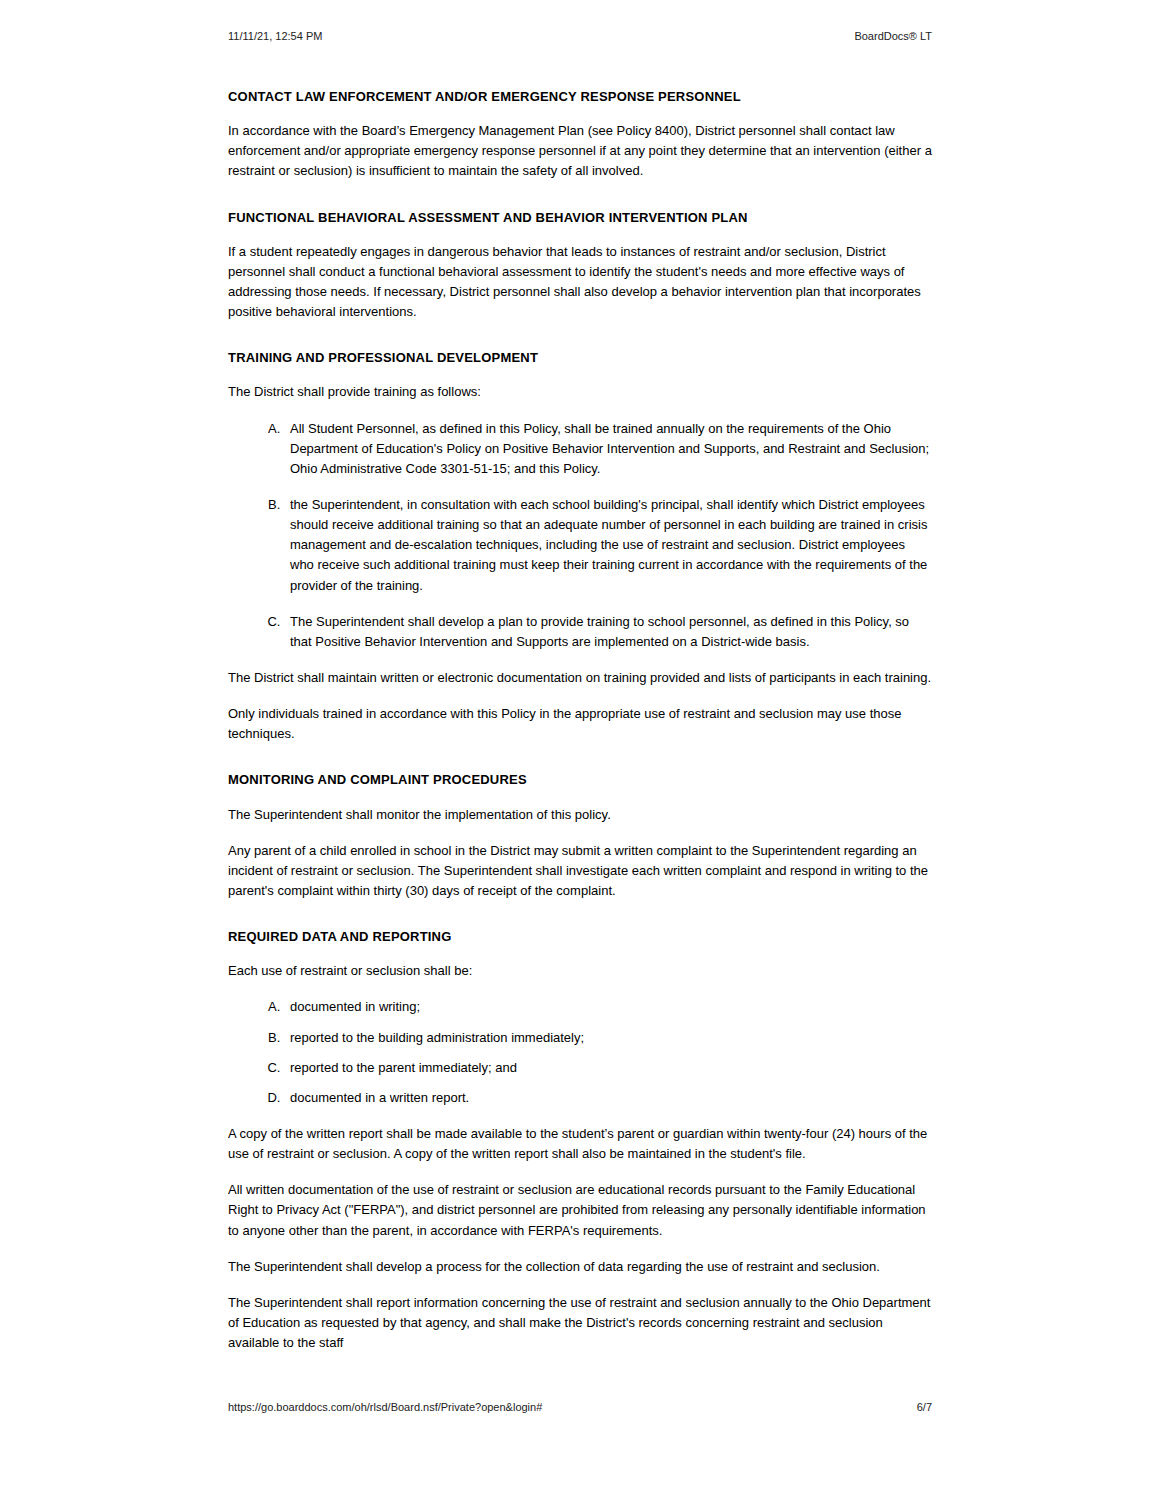11/11/21, 12:54 PM BoardDocs® LT
CONTACT LAW ENFORCEMENT AND/OR EMERGENCY RESPONSE PERSONNEL
In accordance with the Board’s Emergency Management Plan (see Policy 8400), District personnel shall contact law enforcement and/or appropriate emergency response personnel if at any point they determine that an intervention (either a restraint or seclusion) is insufficient to maintain the safety of all involved.
FUNCTIONAL BEHAVIORAL ASSESSMENT AND BEHAVIOR INTERVENTION PLAN
If a student repeatedly engages in dangerous behavior that leads to instances of restraint and/or seclusion, District personnel shall conduct a functional behavioral assessment to identify the student's needs and more effective ways of addressing those needs. If necessary, District personnel shall also develop a behavior intervention plan that incorporates positive behavioral interventions.
TRAINING AND PROFESSIONAL DEVELOPMENT
The District shall provide training as follows:
All Student Personnel, as defined in this Policy, shall be trained annually on the requirements of the Ohio Department of Education's Policy on Positive Behavior Intervention and Supports, and Restraint and Seclusion; Ohio Administrative Code 3301-51-15; and this Policy.
the Superintendent, in consultation with each school building's principal, shall identify which District employees should receive additional training so that an adequate number of personnel in each building are trained in crisis management and de-escalation techniques, including the use of restraint and seclusion. District employees who receive such additional training must keep their training current in accordance with the requirements of the provider of the training.
The Superintendent shall develop a plan to provide training to school personnel, as defined in this Policy, so that Positive Behavior Intervention and Supports are implemented on a District-wide basis.
The District shall maintain written or electronic documentation on training provided and lists of participants in each training.
Only individuals trained in accordance with this Policy in the appropriate use of restraint and seclusion may use those techniques.
MONITORING AND COMPLAINT PROCEDURES
The Superintendent shall monitor the implementation of this policy.
Any parent of a child enrolled in school in the District may submit a written complaint to the Superintendent regarding an incident of restraint or seclusion. The Superintendent shall investigate each written complaint and respond in writing to the parent's complaint within thirty (30) days of receipt of the complaint.
REQUIRED DATA AND REPORTING
Each use of restraint or seclusion shall be:
documented in writing;
reported to the building administration immediately;
reported to the parent immediately; and
documented in a written report.
A copy of the written report shall be made available to the student’s parent or guardian within twenty-four (24) hours of the use of restraint or seclusion. A copy of the written report shall also be maintained in the student's file.
All written documentation of the use of restraint or seclusion are educational records pursuant to the Family Educational Right to Privacy Act ("FERPA"), and district personnel are prohibited from releasing any personally identifiable information to anyone other than the parent, in accordance with FERPA's requirements.
The Superintendent shall develop a process for the collection of data regarding the use of restraint and seclusion.
The Superintendent shall report information concerning the use of restraint and seclusion annually to the Ohio Department of Education as requested by that agency, and shall make the District's records concerning restraint and seclusion available to the staff
https://go.boarddocs.com/oh/rlsd/Board.nsf/Private?open&login# 6/7